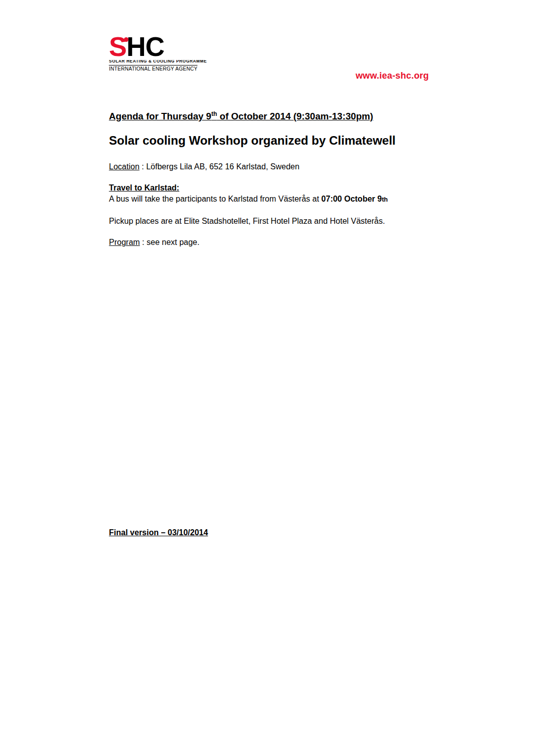S HC
SOLAR HEATING & COOLING PROGRAMME
INTERNATIONAL ENERGY AGENCY
www.iea-shc.org
Agenda for Thursday 9th of October 2014 (9:30am-13:30pm)
Solar cooling Workshop organized by Climatewell
Location : Löfbergs Lila AB, 652 16 Karlstad, Sweden
Travel to Karlstad:
A bus will take the participants to Karlstad from Västerås at 07:00 October 9th
Pickup places are at Elite Stadshotellet, First Hotel Plaza and Hotel Västerås.
Program : see next page.
Final version – 03/10/2014